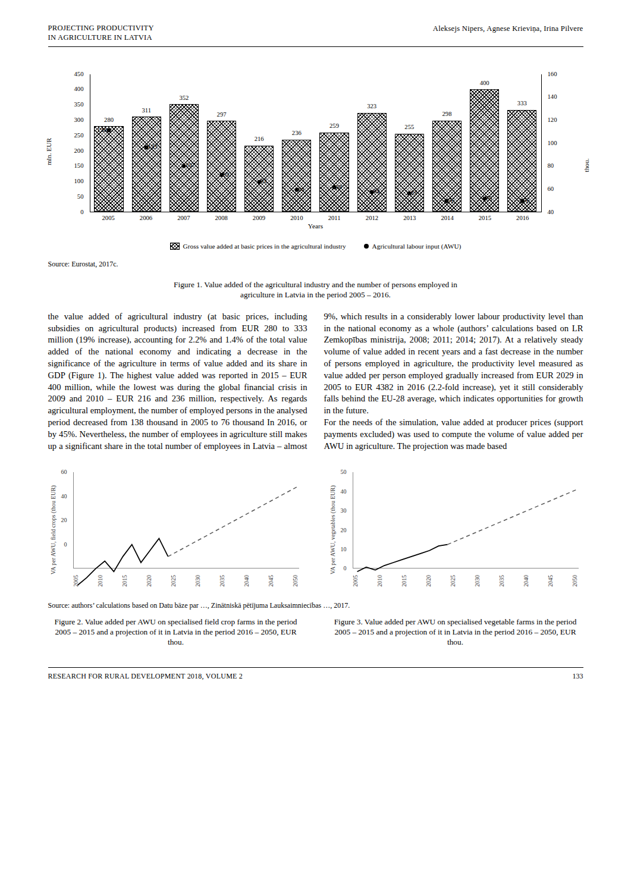PROJECTING PRODUCTIVITY
IN AGRICULTURE IN LATVIA
Aleksejs Nipers, Agnese Krieviņa, Irina Pilvere
450 400 350 300 250 200 150 100 50 0
mln. EUR
160 140 120 100 80 60 40
thou.
280
138
311
123
352
107
297
99
216
93
236
86
259
88
323
84
255
83
298
76
400
78
333
76
200520062007200820092010201120122013201420152016
Years
Gross value added at basic prices in the agricultural industry Agricultural labour input (AWU)
Source: Eurostat, 2017c.
Figure 1. Value added of the agricultural industry and the number of persons employed in
agriculture in Latvia in the period 2005 – 2016.
the value added of agricultural industry (at basic prices, including subsidies on agricultural products) increased from EUR 280 to 333 million (19% increase), accounting for 2.2% and 1.4% of the total value added of the national economy and indicating a decrease in the significance of the agriculture in terms of value added and its share in GDP (Figure 1). The highest value added was reported in 2015 – EUR 400 million, while the lowest was during the global financial crisis in 2009 and 2010 – EUR 216 and 236 million, respectively. As regards agricultural employment, the number of employed persons in the analysed period decreased from 138 thousand in 2005 to 76 thousand In 2016, or by 45%. Nevertheless, the number of employees in agriculture still makes up a significant share in the total number of employees in Latvia – almost 9%, which results in a considerably lower labour productivity level than in the national economy as a whole (authors’ calculations based on LR Zemkopības ministrija, 2008; 2011; 2014; 2017). At a relatively steady volume of value added in recent years and a fast decrease in the number of persons employed in agriculture, the productivity level measured as value added per person employed gradually increased from EUR 2029 in 2005 to EUR 4382 in 2016 (2.2-fold increase), yet it still considerably falls behind the EU-28 average, which indicates opportunities for growth in the future.
For the needs of the simulation, value added at producer prices (support payments excluded) was used to compute the volume of value added per AWU in agriculture. The projection was made based
60 40 20 0
VA per AWU, field crops (thou EUR)
2005201020152020202520302035204020452050
50 40 30 20 10 0
VA per AWU, vegetables (thou EUR)
2005201020152020202520302035204020452050
Source: authors’ calculations based on Datu bāze par …, Zinātniskā pētījuma Lauksaimniecības …, 2017.
Figure 2. Value added per AWU on specialised field crop farms in the period 2005 – 2015 and a projection of it in Latvia in the period 2016 – 2050, EUR thou.
Figure 3. Value added per AWU on specialised vegetable farms in the period 2005 – 2015 and a projection of it in Latvia in the period 2016 – 2050, EUR thou.
RESEARCH FOR RURAL DEVELOPMENT 2018, VOLUME 2
133